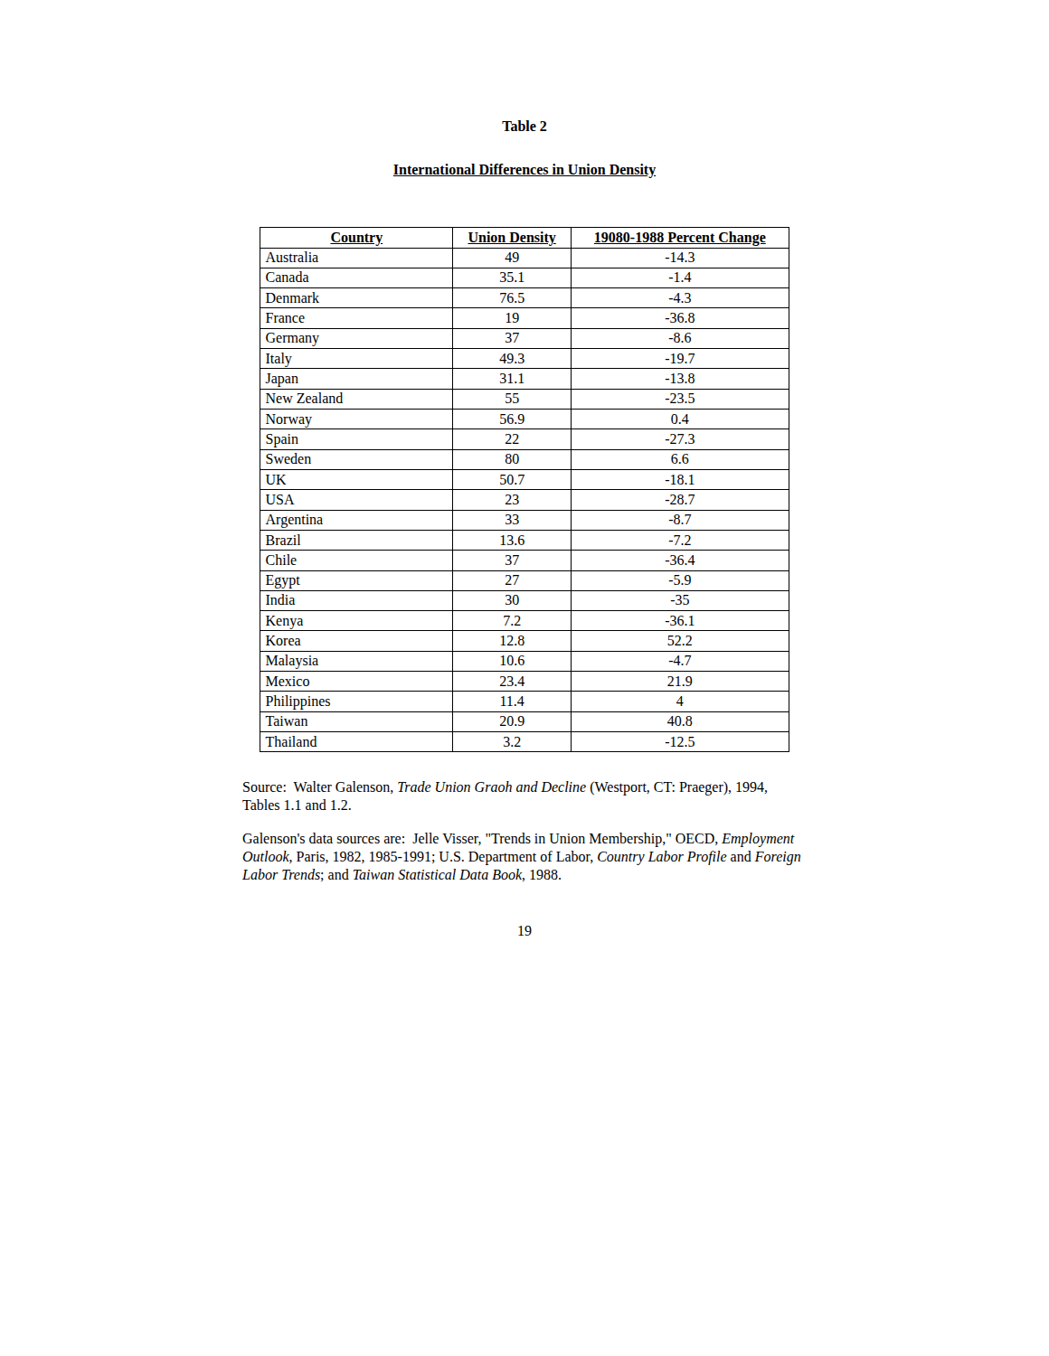Table 2
International Differences in Union Density
| Country | Union Density | 19080-1988 Percent Change |
| --- | --- | --- |
| Australia | 49 | -14.3 |
| Canada | 35.1 | -1.4 |
| Denmark | 76.5 | -4.3 |
| France | 19 | -36.8 |
| Germany | 37 | -8.6 |
| Italy | 49.3 | -19.7 |
| Japan | 31.1 | -13.8 |
| New Zealand | 55 | -23.5 |
| Norway | 56.9 | 0.4 |
| Spain | 22 | -27.3 |
| Sweden | 80 | 6.6 |
| UK | 50.7 | -18.1 |
| USA | 23 | -28.7 |
| Argentina | 33 | -8.7 |
| Brazil | 13.6 | -7.2 |
| Chile | 37 | -36.4 |
| Egypt | 27 | -5.9 |
| India | 30 | -35 |
| Kenya | 7.2 | -36.1 |
| Korea | 12.8 | 52.2 |
| Malaysia | 10.6 | -4.7 |
| Mexico | 23.4 | 21.9 |
| Philippines | 11.4 | 4 |
| Taiwan | 20.9 | 40.8 |
| Thailand | 3.2 | -12.5 |
Source: Walter Galenson, Trade Union Graoh and Decline (Westport, CT: Praeger), 1994, Tables 1.1 and 1.2.
Galenson's data sources are: Jelle Visser, "Trends in Union Membership," OECD, Employment Outlook, Paris, 1982, 1985-1991; U.S. Department of Labor, Country Labor Profile and Foreign Labor Trends; and Taiwan Statistical Data Book, 1988.
19